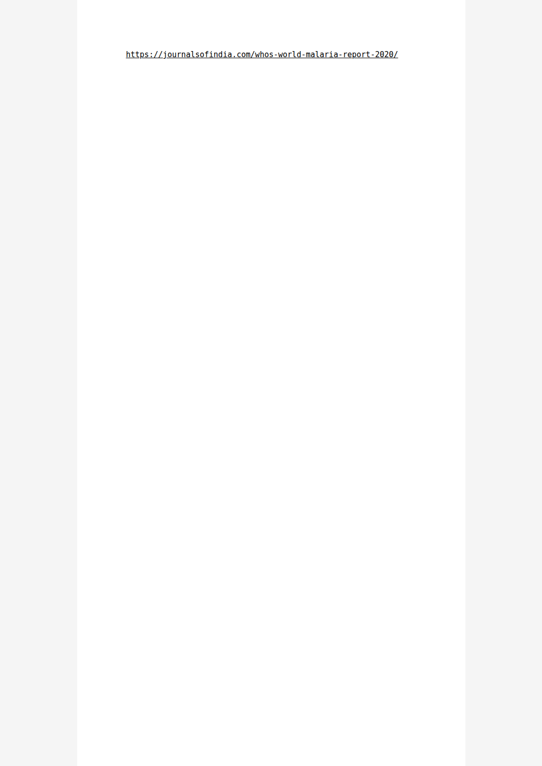https://journalsofindia.com/whos-world-malaria-report-2020/